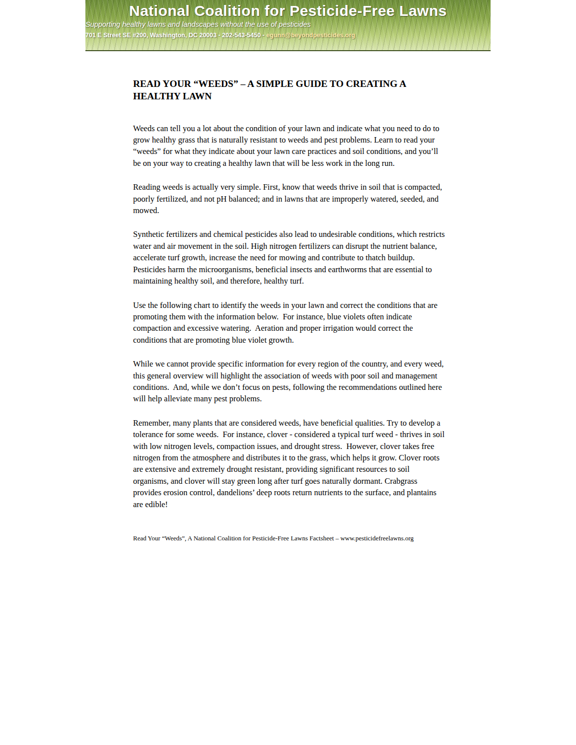National Coalition for Pesticide-Free Lawns
Supporting healthy lawns and landscapes without the use of pesticides
701 E Street SE #200, Washington, DC 20003 - 202-543-5450 - egunn@beyondpesticides.org
Read Your “Weeds” – A Simple Guide to Creating a Healthy Lawn
Weeds can tell you a lot about the condition of your lawn and indicate what you need to do to grow healthy grass that is naturally resistant to weeds and pest problems. Learn to read your “weeds” for what they indicate about your lawn care practices and soil conditions, and you’ll be on your way to creating a healthy lawn that will be less work in the long run.
Reading weeds is actually very simple. First, know that weeds thrive in soil that is compacted, poorly fertilized, and not pH balanced; and in lawns that are improperly watered, seeded, and mowed.
Synthetic fertilizers and chemical pesticides also lead to undesirable conditions, which restricts water and air movement in the soil. High nitrogen fertilizers can disrupt the nutrient balance, accelerate turf growth, increase the need for mowing and contribute to thatch buildup. Pesticides harm the microorganisms, beneficial insects and earthworms that are essential to maintaining healthy soil, and therefore, healthy turf.
Use the following chart to identify the weeds in your lawn and correct the conditions that are promoting them with the information below. For instance, blue violets often indicate compaction and excessive watering. Aeration and proper irrigation would correct the conditions that are promoting blue violet growth.
While we cannot provide specific information for every region of the country, and every weed, this general overview will highlight the association of weeds with poor soil and management conditions. And, while we don’t focus on pests, following the recommendations outlined here will help alleviate many pest problems.
Remember, many plants that are considered weeds, have beneficial qualities. Try to develop a tolerance for some weeds. For instance, clover - considered a typical turf weed - thrives in soil with low nitrogen levels, compaction issues, and drought stress. However, clover takes free nitrogen from the atmosphere and distributes it to the grass, which helps it grow. Clover roots are extensive and extremely drought resistant, providing significant resources to soil organisms, and clover will stay green long after turf goes naturally dormant. Crabgrass provides erosion control, dandelions’ deep roots return nutrients to the surface, and plantains are edible!
Read Your “Weeds”, A National Coalition for Pesticide-Free Lawns Factsheet – www.pesticidefreelawns.org